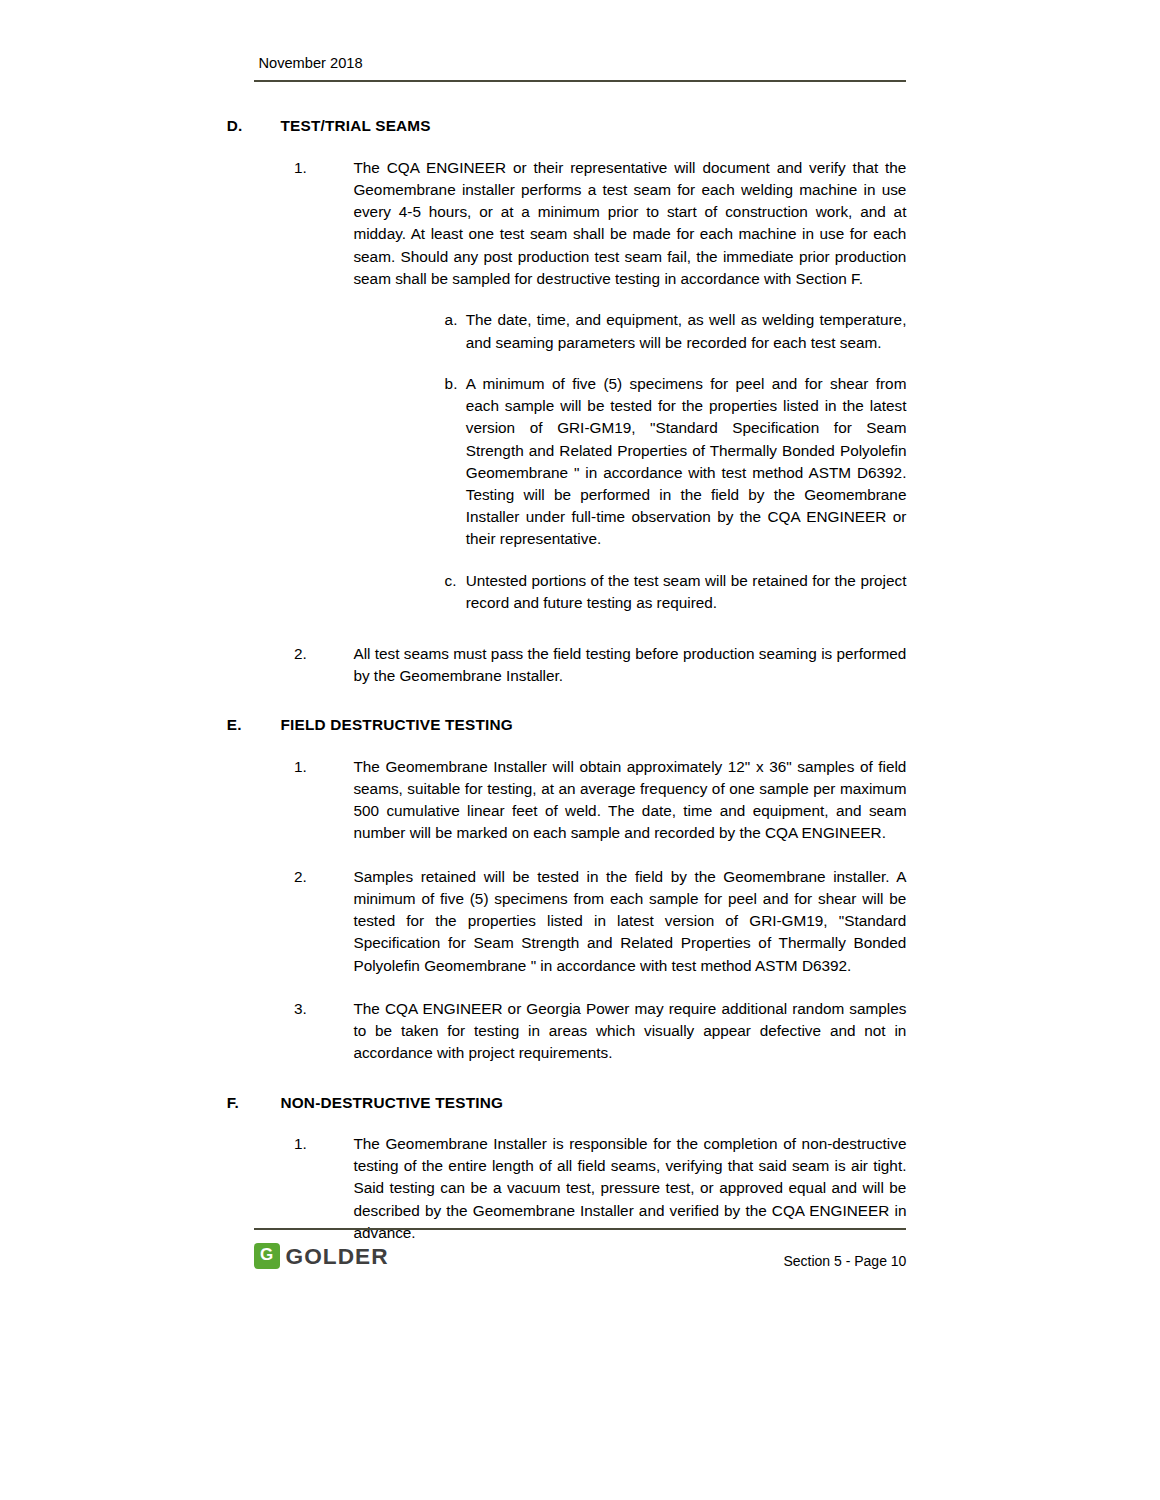November 2018
D. TEST/TRIAL SEAMS
1.
The CQA ENGINEER or their representative will document and verify that the Geomembrane installer performs a test seam for each welding machine in use every 4-5 hours, or at a minimum prior to start of construction work, and at midday. At least one test seam shall be made for each machine in use for each seam. Should any post production test seam fail, the immediate prior production seam shall be sampled for destructive testing in accordance with Section F.
a.
The date, time, and equipment, as well as welding temperature, and seaming parameters will be recorded for each test seam.
b.
A minimum of five (5) specimens for peel and for shear from each sample will be tested for the properties listed in the latest version of GRI-GM19, "Standard Specification for Seam Strength and Related Properties of Thermally Bonded Polyolefin Geomembrane " in accordance with test method ASTM D6392. Testing will be performed in the field by the Geomembrane Installer under full-time observation by the CQA ENGINEER or their representative.
c.
Untested portions of the test seam will be retained for the project record and future testing as required.
2.
All test seams must pass the field testing before production seaming is performed by the Geomembrane Installer.
E. FIELD DESTRUCTIVE TESTING
1.
The Geomembrane Installer will obtain approximately 12" x 36" samples of field seams, suitable for testing, at an average frequency of one sample per maximum 500 cumulative linear feet of weld. The date, time and equipment, and seam number will be marked on each sample and recorded by the CQA ENGINEER.
2.
Samples retained will be tested in the field by the Geomembrane installer. A minimum of five (5) specimens from each sample for peel and for shear will be tested for the properties listed in latest version of GRI-GM19, "Standard Specification for Seam Strength and Related Properties of Thermally Bonded Polyolefin Geomembrane " in accordance with test method ASTM D6392.
3.
The CQA ENGINEER or Georgia Power may require additional random samples to be taken for testing in areas which visually appear defective and not in accordance with project requirements.
F. NON-DESTRUCTIVE TESTING
1.
The Geomembrane Installer is responsible for the completion of non-destructive testing of the entire length of all field seams, verifying that said seam is air tight. Said testing can be a vacuum test, pressure test, or approved equal and will be described by the Geomembrane Installer and verified by the CQA ENGINEER in advance.
GOLDER
Section 5 - Page 10